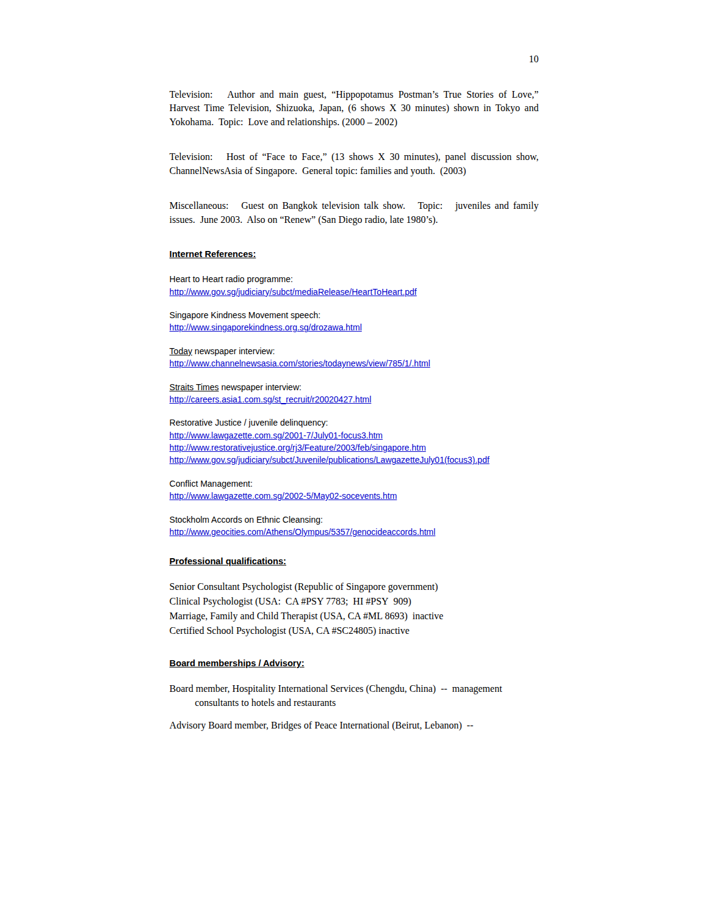10
Television: Author and main guest, “Hippopotamus Postman’s True Stories of Love,” Harvest Time Television, Shizuoka, Japan, (6 shows X 30 minutes) shown in Tokyo and Yokohama. Topic: Love and relationships. (2000 – 2002)
Television: Host of “Face to Face,” (13 shows X 30 minutes), panel discussion show, ChannelNewsAsia of Singapore. General topic: families and youth. (2003)
Miscellaneous: Guest on Bangkok television talk show. Topic: juveniles and family issues. June 2003. Also on “Renew” (San Diego radio, late 1980’s).
Internet References:
Heart to Heart radio programme: http://www.gov.sg/judiciary/subct/mediaRelease/HeartToHeart.pdf
Singapore Kindness Movement speech: http://www.singaporekindness.org.sg/drozawa.html
Today newspaper interview: http://www.channelnewsasia.com/stories/todaynews/view/785/1/.html
Straits Times newspaper interview: http://careers.asia1.com.sg/st_recruit/r20020427.html
Restorative Justice / juvenile delinquency: http://www.lawgazette.com.sg/2001-7/July01-focus3.htm
http://www.restorativejustice.org/rj3/Feature/2003/feb/singapore.htm
http://www.gov.sg/judiciary/subct/Juvenile/publications/LawgazetteJuly01(focus3).pdf
Conflict Management: http://www.lawgazette.com.sg/2002-5/May02-socevents.htm
Stockholm Accords on Ethnic Cleansing: http://www.geocities.com/Athens/Olympus/5357/genocideaccords.html
Professional qualifications:
Senior Consultant Psychologist (Republic of Singapore government)
Clinical Psychologist (USA: CA #PSY 7783; HI #PSY 909)
Marriage, Family and Child Therapist (USA, CA #ML 8693) inactive
Certified School Psychologist (USA, CA #SC24805) inactive
Board memberships / Advisory:
Board member, Hospitality International Services (Chengdu, China) -- management consultants to hotels and restaurants
Advisory Board member, Bridges of Peace International (Beirut, Lebanon) --